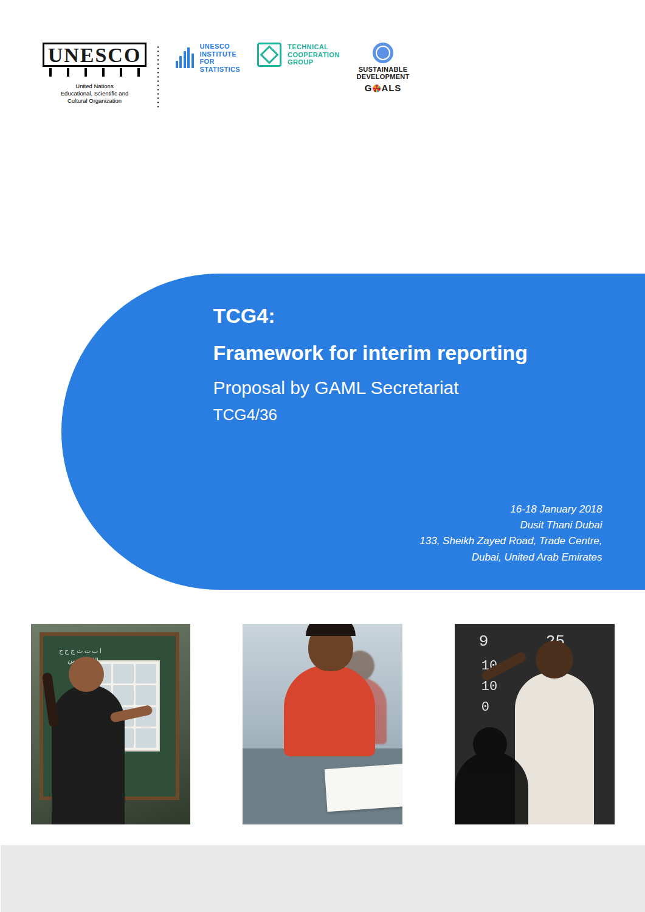UNESCO
United Nations
Educational, Scientific and
Cultural Organization
UNESCO
INSTITUTE
FOR
STATISTICS
TECHNICAL
COOPERATION
GROUP
SUSTAINABLE
DEVELOPMENT
G ALS
TCG4:
Framework for interim reporting
Proposal by GAML Secretariat
TCG4/36
16-18 January 2018
Dusit Thani Dubai
133, Sheikh Zayed Road, Trade Centre,
Dubai, United Arab Emirates
ا ب ت ث ج ح خ بسم الله الرحمن
9 25 10 10 0